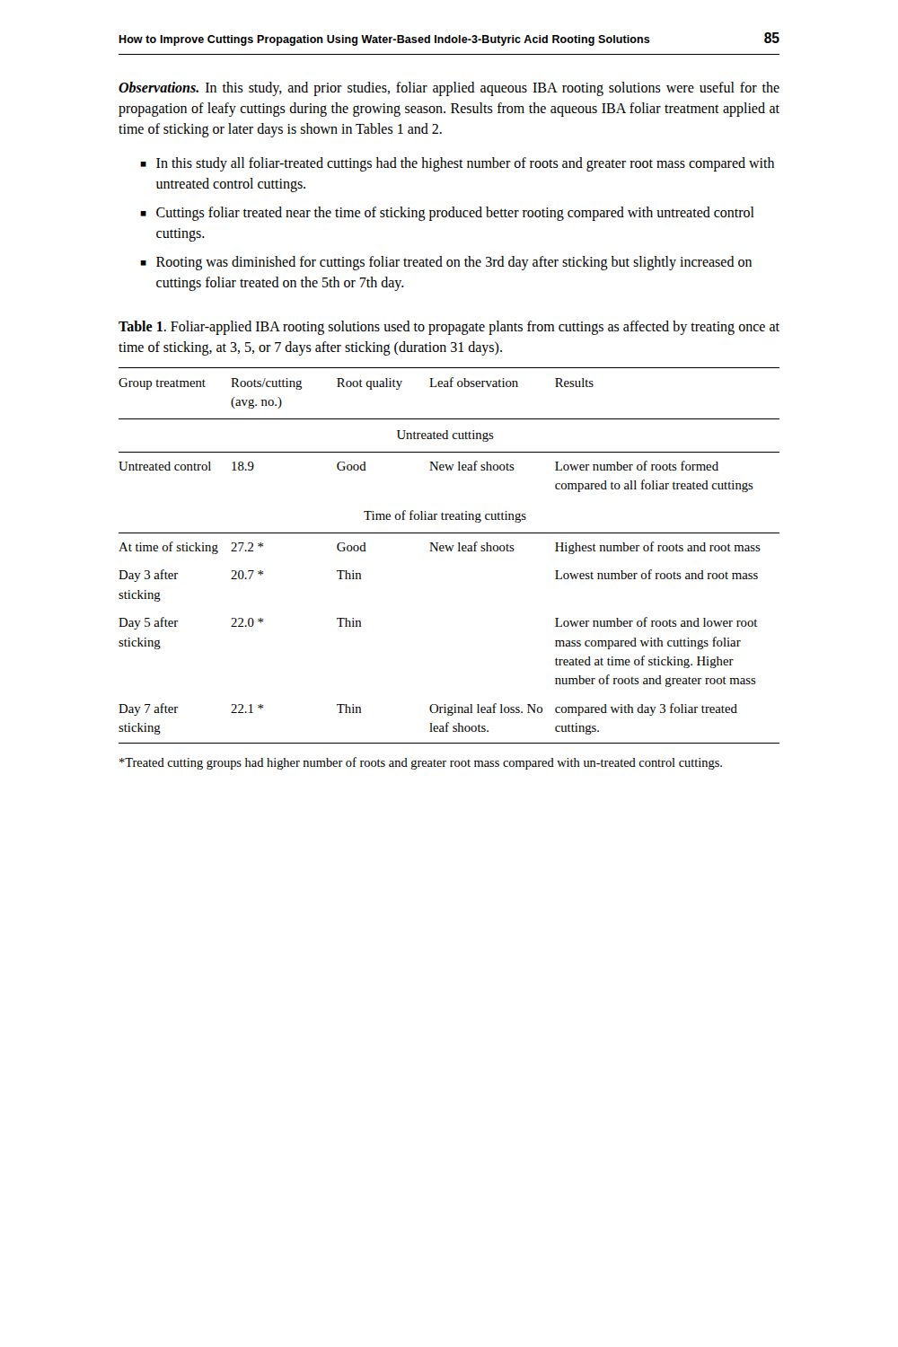How to Improve Cuttings Propagation Using Water-Based Indole-3-Butyric Acid Rooting Solutions 85
Observations. In this study, and prior studies, foliar applied aqueous IBA rooting solutions were useful for the propagation of leafy cuttings during the growing season. Results from the aqueous IBA foliar treatment applied at time of sticking or later days is shown in Tables 1 and 2.
In this study all foliar-treated cuttings had the highest number of roots and greater root mass compared with untreated control cuttings.
Cuttings foliar treated near the time of sticking produced better rooting compared with untreated control cuttings.
Rooting was diminished for cuttings foliar treated on the 3rd day after sticking but slightly increased on cuttings foliar treated on the 5th or 7th day.
Table 1. Foliar-applied IBA rooting solutions used to propagate plants from cuttings as affected by treating once at time of sticking, at 3, 5, or 7 days after sticking (duration 31 days).
| Group treatment | Roots/cutting (avg. no.) | Root quality | Leaf observation | Results |
| --- | --- | --- | --- | --- |
| Untreated cuttings |
| Untreated control | 18.9 | Good | New leaf shoots | Lower number of roots formed compared to all foliar treated cuttings |
| Time of foliar treating cuttings |
| At time of sticking | 27.2 * | Good | New leaf shoots | Highest number of roots and root mass |
| Day 3 after sticking | 20.7 * | Thin | | Lowest number of roots and root mass |
| Day 5 after sticking | 22.0 * | Thin | | Lower number of roots and lower root mass compared with cuttings foliar treated at time of sticking. Higher number of roots and greater root mass |
| Day 7 after sticking | 22.1 * | Thin | Original leaf loss. No leaf shoots. | compared with day 3 foliar treated cuttings. |
*Treated cutting groups had higher number of roots and greater root mass compared with un-treated control cuttings.